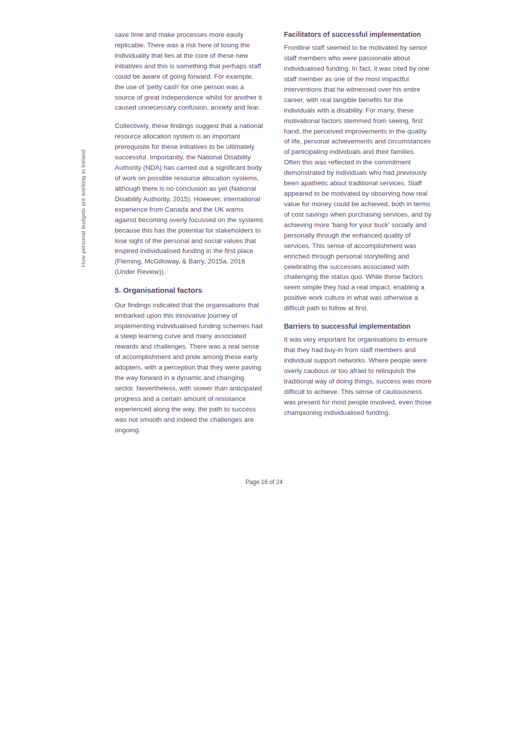How personal budgets are working in Ireland
save time and make processes more easily replicable. There was a risk here of losing the individuality that lies at the core of these new initiatives and this is something that perhaps staff could be aware of going forward. For example, the use of 'petty cash' for one person was a source of great independence whilst for another it caused unnecessary confusion, anxiety and fear.
Collectively, these findings suggest that a national resource allocation system is an important prerequisite for these initiatives to be ultimately successful. Importantly, the National Disability Authority (NDA) has carried out a significant body of work on possible resource allocation systems, although there is no conclusion as yet (National Disability Authority, 2015). However, international experience from Canada and the UK warns against becoming overly focussed on the systems because this has the potential for stakeholders to lose sight of the personal and social values that inspired individualised funding in the first place (Fleming, McGilloway, & Barry, 2015a, 2016 (Under Review)).
5. Organisational factors
Our findings indicated that the organisations that embarked upon this innovative journey of implementing individualised funding schemes had a steep learning curve and many associated rewards and challenges. There was a real sense of accomplishment and pride among these early adopters, with a perception that they were paving the way forward in a dynamic and changing sector. Nevertheless, with slower than anticipated progress and a certain amount of resistance experienced along the way, the path to success was not smooth and indeed the challenges are ongoing.
Facilitators of successful implementation
Frontline staff seemed to be motivated by senior staff members who were passionate about individualised funding. In fact, it was cited by one staff member as one of the most impactful interventions that he witnessed over his entire career, with real tangible benefits for the individuals with a disability. For many, these motivational factors stemmed from seeing, first hand, the perceived improvements in the quality of life, personal achievements and circumstances of participating individuals and their families. Often this was reflected in the commitment demonstrated by individuals who had previously been apathetic about traditional services. Staff appeared to be motivated by observing how real value for money could be achieved, both in terms of cost savings when purchasing services, and by achieving more 'bang for your buck' socially and personally through the enhanced quality of services. This sense of accomplishment was enriched through personal storytelling and celebrating the successes associated with challenging the status quo. While these factors seem simple they had a real impact, enabling a positive work culture in what was otherwise a difficult path to follow at first.
Barriers to successful implementation
It was very important for organisations to ensure that they had buy-in from staff members and individual support networks. Where people were overly cautious or too afraid to relinquish the traditional way of doing things, success was more difficult to achieve. This sense of cautiousness was present for most people involved, even those championing individualised funding.
Page 16 of 24